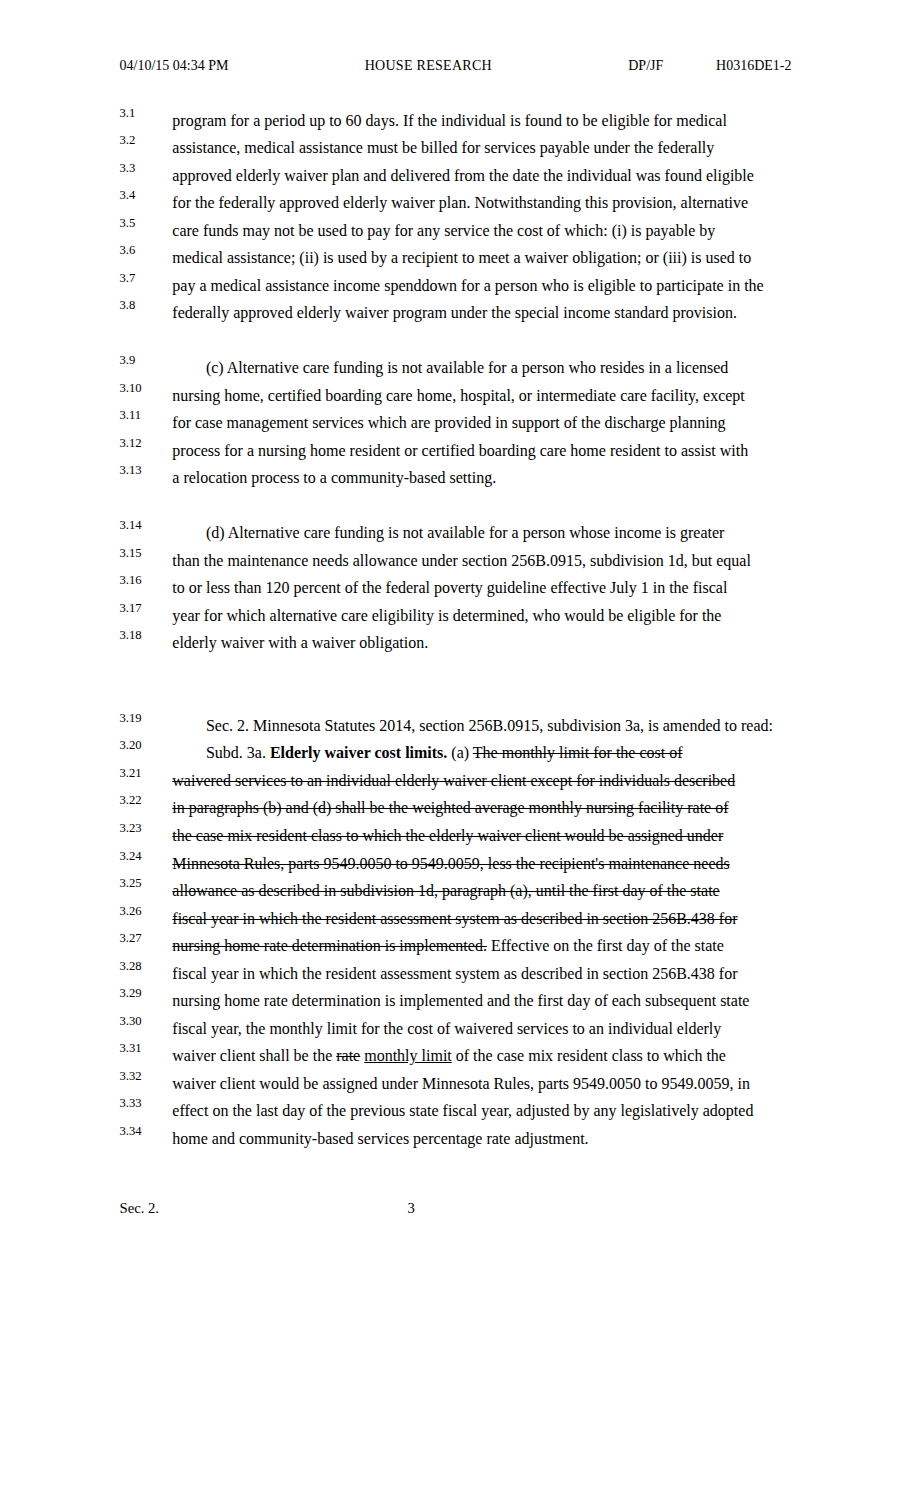04/10/15 04:34 PM
HOUSE RESEARCH
DP/JF
H0316DE1-2
| 3.1 | program for a period up to 60 days. If the individual is found to be eligible for medical |
| 3.2 | assistance, medical assistance must be billed for services payable under the federally |
| 3.3 | approved elderly waiver plan and delivered from the date the individual was found eligible |
| 3.4 | for the federally approved elderly waiver plan. Notwithstanding this provision, alternative |
| 3.5 | care funds may not be used to pay for any service the cost of which: (i) is payable by |
| 3.6 | medical assistance; (ii) is used by a recipient to meet a waiver obligation; or (iii) is used to |
| 3.7 | pay a medical assistance income spenddown for a person who is eligible to participate in the |
| 3.8 | federally approved elderly waiver program under the special income standard provision. |
| 3.9 | (c) Alternative care funding is not available for a person who resides in a licensed |
| 3.10 | nursing home, certified boarding care home, hospital, or intermediate care facility, except |
| 3.11 | for case management services which are provided in support of the discharge planning |
| 3.12 | process for a nursing home resident or certified boarding care home resident to assist with |
| 3.13 | a relocation process to a community-based setting. |
| 3.14 | (d) Alternative care funding is not available for a person whose income is greater |
| 3.15 | than the maintenance needs allowance under section 256B.0915, subdivision 1d, but equal |
| 3.16 | to or less than 120 percent of the federal poverty guideline effective July 1 in the fiscal |
| 3.17 | year for which alternative care eligibility is determined, who would be eligible for the |
| 3.18 | elderly waiver with a waiver obligation. |
| 3.19 | Sec. 2. Minnesota Statutes 2014, section 256B.0915, subdivision 3a, is amended to read: |
| 3.20 | Subd. 3a. Elderly waiver cost limits. (a) The monthly limit for the cost of |
| 3.21 | waivered services to an individual elderly waiver client except for individuals described |
| 3.22 | in paragraphs (b) and (d) shall be the weighted average monthly nursing facility rate of |
| 3.23 | the case mix resident class to which the elderly waiver client would be assigned under |
| 3.24 | Minnesota Rules, parts 9549.0050 to 9549.0059, less the recipient's maintenance needs |
| 3.25 | allowance as described in subdivision 1d, paragraph (a), until the first day of the state |
| 3.26 | fiscal year in which the resident assessment system as described in section 256B.438 for |
| 3.27 | nursing home rate determination is implemented. Effective on the first day of the state |
| 3.28 | fiscal year in which the resident assessment system as described in section 256B.438 for |
| 3.29 | nursing home rate determination is implemented and the first day of each subsequent state |
| 3.30 | fiscal year, the monthly limit for the cost of waivered services to an individual elderly |
| 3.31 | waiver client shall be the rate monthly limit of the case mix resident class to which the |
| 3.32 | waiver client would be assigned under Minnesota Rules, parts 9549.0050 to 9549.0059, in |
| 3.33 | effect on the last day of the previous state fiscal year, adjusted by any legislatively adopted |
| 3.34 | home and community-based services percentage rate adjustment. |
Sec. 2.
3